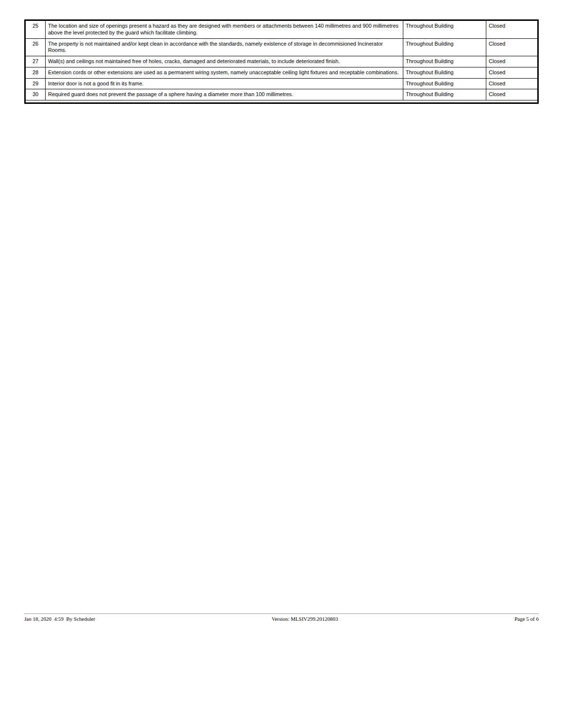| 25 | The location and size of openings present a hazard as they are designed with members or attachments between 140 millimetres and 900 millimetres above the level protected by the guard which facilitate climbing. | Throughout Building | Closed |
| 26 | The property is not maintained and/or kept clean in accordance with the standards, namely existence of storage in decommisioned Incinerator Rooms. | Throughout Building | Closed |
| 27 | Wall(s) and ceilings not maintained free of holes, cracks, damaged and deteriorated materials, to include deteriorated finish. | Throughout Building | Closed |
| 28 | Extension cords or other extensions are used as a permanent wiring system, namely unacceptable ceiling light fixtures and receptable combinations. | Throughout Building | Closed |
| 29 | Interior door is not a good fit in its frame. | Throughout Building | Closed |
| 30 | Required guard does not prevent the passage of a sphere having a diameter more than 100 millimetres. | Throughout Building | Closed |
Jan 18, 2020 4:59 By Scheduler Page 5 of 6
Version: MLSIV299.20120803